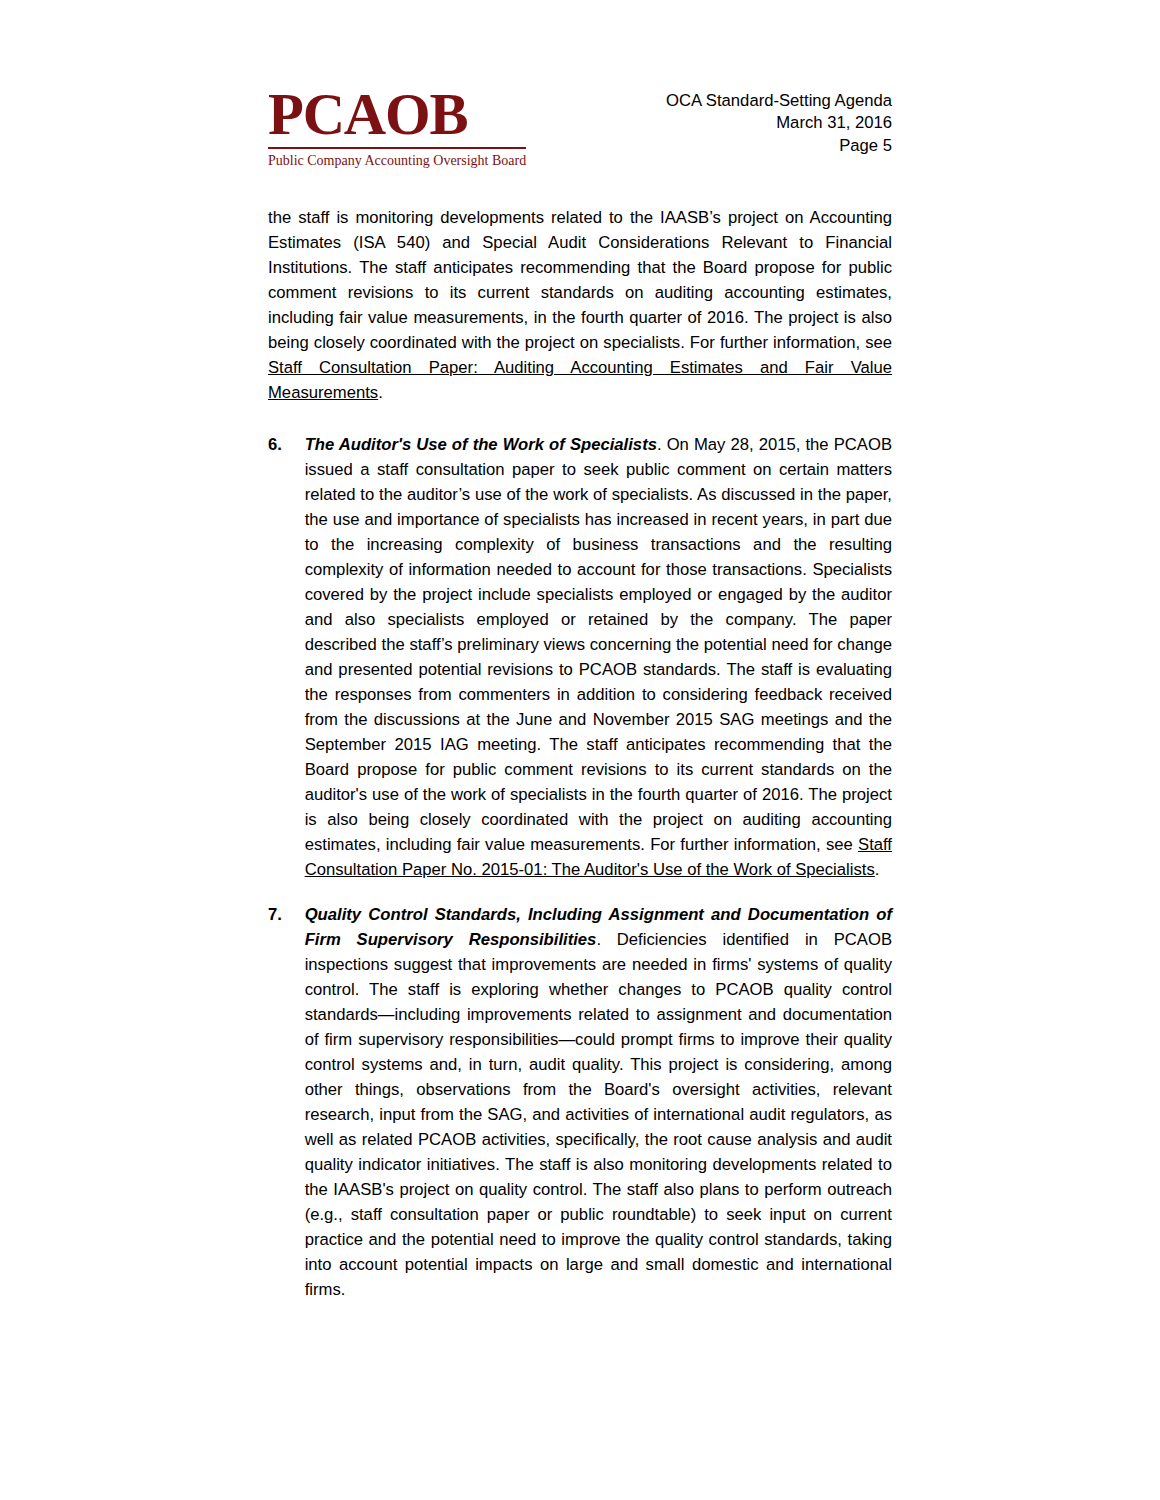PCAOB
Public Company Accounting Oversight Board
OCA Standard-Setting Agenda
March 31, 2016
Page 5
the staff is monitoring developments related to the IAASB’s project on Accounting Estimates (ISA 540) and Special Audit Considerations Relevant to Financial Institutions. The staff anticipates recommending that the Board propose for public comment revisions to its current standards on auditing accounting estimates, including fair value measurements, in the fourth quarter of 2016. The project is also being closely coordinated with the project on specialists. For further information, see Staff Consultation Paper: Auditing Accounting Estimates and Fair Value Measurements.
6.
The Auditor's Use of the Work of Specialists. On May 28, 2015, the PCAOB issued a staff consultation paper to seek public comment on certain matters related to the auditor’s use of the work of specialists. As discussed in the paper, the use and importance of specialists has increased in recent years, in part due to the increasing complexity of business transactions and the resulting complexity of information needed to account for those transactions. Specialists covered by the project include specialists employed or engaged by the auditor and also specialists employed or retained by the company. The paper described the staff’s preliminary views concerning the potential need for change and presented potential revisions to PCAOB standards. The staff is evaluating the responses from commenters in addition to considering feedback received from the discussions at the June and November 2015 SAG meetings and the September 2015 IAG meeting. The staff anticipates recommending that the Board propose for public comment revisions to its current standards on the auditor's use of the work of specialists in the fourth quarter of 2016. The project is also being closely coordinated with the project on auditing accounting estimates, including fair value measurements. For further information, see Staff Consultation Paper No. 2015-01: The Auditor's Use of the Work of Specialists.
7.
Quality Control Standards, Including Assignment and Documentation of Firm Supervisory Responsibilities. Deficiencies identified in PCAOB inspections suggest that improvements are needed in firms' systems of quality control. The staff is exploring whether changes to PCAOB quality control standards—including improvements related to assignment and documentation of firm supervisory responsibilities—could prompt firms to improve their quality control systems and, in turn, audit quality. This project is considering, among other things, observations from the Board's oversight activities, relevant research, input from the SAG, and activities of international audit regulators, as well as related PCAOB activities, specifically, the root cause analysis and audit quality indicator initiatives. The staff is also monitoring developments related to the IAASB's project on quality control. The staff also plans to perform outreach (e.g., staff consultation paper or public roundtable) to seek input on current practice and the potential need to improve the quality control standards, taking into account potential impacts on large and small domestic and international firms.